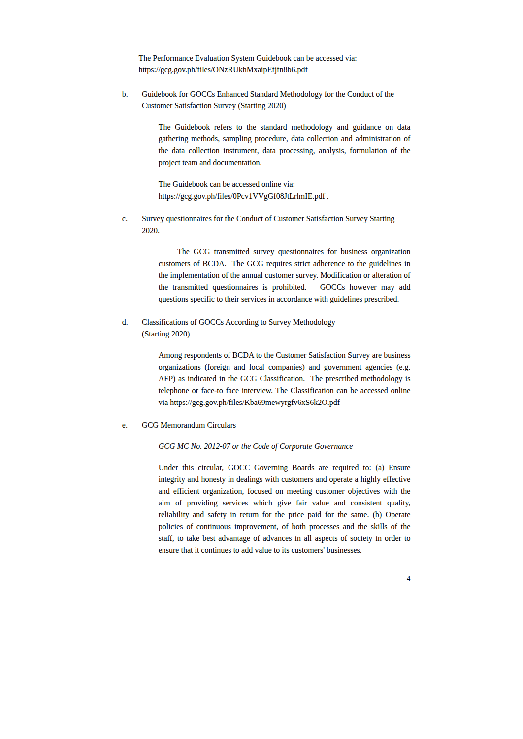The Performance Evaluation System Guidebook can be accessed via:
https://gcg.gov.ph/files/ONzRUkhMxaipEfjfn8b6.pdf
b.
Guidebook for GOCCs Enhanced Standard Methodology for the Conduct of the Customer Satisfaction Survey (Starting 2020)
The Guidebook refers to the standard methodology and guidance on data gathering methods, sampling procedure, data collection and administration of the data collection instrument, data processing, analysis, formulation of the project team and documentation.
The Guidebook can be accessed online via:
https://gcg.gov.ph/files/0Pcv1VVgGf08JtLrlmIE.pdf .
c.
Survey questionnaires for the Conduct of Customer Satisfaction Survey Starting 2020.
The GCG transmitted survey questionnaires for business organization customers of BCDA. The GCG requires strict adherence to the guidelines in the implementation of the annual customer survey. Modification or alteration of the transmitted questionnaires is prohibited. GOCCs however may add questions specific to their services in accordance with guidelines prescribed.
d.
Classifications of GOCCs According to Survey Methodology
(Starting 2020)
Among respondents of BCDA to the Customer Satisfaction Survey are business organizations (foreign and local companies) and government agencies (e.g. AFP) as indicated in the GCG Classification. The prescribed methodology is telephone or face-to face interview. The Classification can be accessed online via https://gcg.gov.ph/files/Kba69mewyrgfv6xS6k2O.pdf
e.
GCG Memorandum Circulars
GCG MC No. 2012-07 or the Code of Corporate Governance
Under this circular, GOCC Governing Boards are required to: (a) Ensure integrity and honesty in dealings with customers and operate a highly effective and efficient organization, focused on meeting customer objectives with the aim of providing services which give fair value and consistent quality, reliability and safety in return for the price paid for the same. (b) Operate policies of continuous improvement, of both processes and the skills of the staff, to take best advantage of advances in all aspects of society in order to ensure that it continues to add value to its customers' businesses.
4